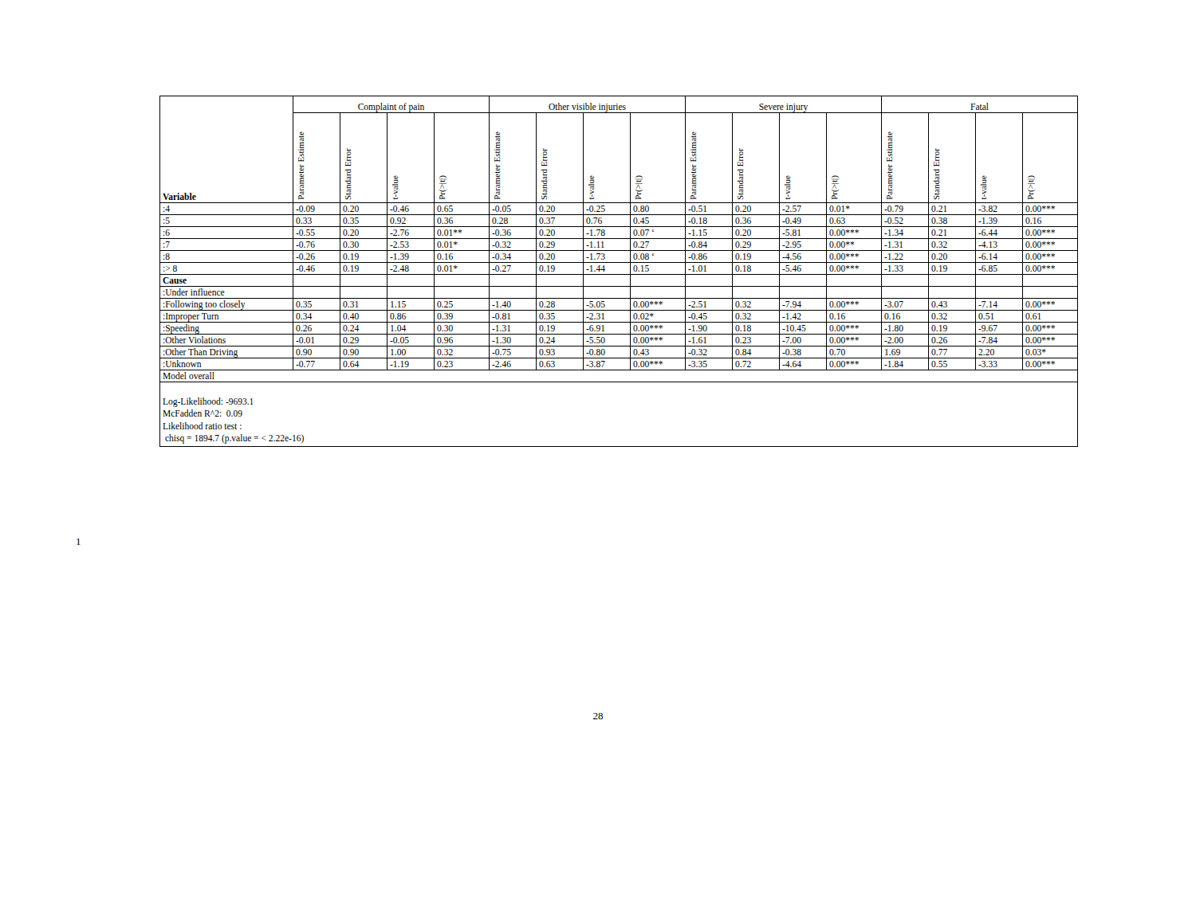1
| | Complaint of pain | Other visible injuries | Severe injury | Fatal |
| --- | --- | --- | --- | --- |
| Variable | Parameter Estimate | Standard Error | t-value | Pr(>/t/) | Parameter Estimate | Standard Error | t-value | Pr(>/t/) | Parameter Estimate | Standard Error | t-value | Pr(>/t/) | Parameter Estimate | Standard Error | t-value | Pr(>/t/) |
| :4 | -0.09 | 0.20 | -0.46 | 0.65 | -0.05 | 0.20 | -0.25 | 0.80 | -0.51 | 0.20 | -2.57 | 0.01* | -0.79 | 0.21 | -3.82 | 0.00*** |
| :5 | 0.33 | 0.35 | 0.92 | 0.36 | 0.28 | 0.37 | 0.76 | 0.45 | -0.18 | 0.36 | -0.49 | 0.63 | -0.52 | 0.38 | -1.39 | 0.16 |
| :6 | -0.55 | 0.20 | -2.76 | 0.01** | -0.36 | 0.20 | -1.78 | 0.07 ‘ | -1.15 | 0.20 | -5.81 | 0.00*** | -1.34 | 0.21 | -6.44 | 0.00*** |
| :7 | -0.76 | 0.30 | -2.53 | 0.01* | -0.32 | 0.29 | -1.11 | 0.27 | -0.84 | 0.29 | -2.95 | 0.00** | -1.31 | 0.32 | -4.13 | 0.00*** |
| :8 | -0.26 | 0.19 | -1.39 | 0.16 | -0.34 | 0.20 | -1.73 | 0.08 ‘ | -0.86 | 0.19 | -4.56 | 0.00*** | -1.22 | 0.20 | -6.14 | 0.00*** |
| :> 8 | -0.46 | 0.19 | -2.48 | 0.01* | -0.27 | 0.19 | -1.44 | 0.15 | -1.01 | 0.18 | -5.46 | 0.00*** | -1.33 | 0.19 | -6.85 | 0.00*** |
| Cause | | | | | | | | | | | | | | | | |
| :Under influence | | | | | | | | | | | | | | | | |
| :Following too closely | 0.35 | 0.31 | 1.15 | 0.25 | -1.40 | 0.28 | -5.05 | 0.00*** | -2.51 | 0.32 | -7.94 | 0.00*** | -3.07 | 0.43 | -7.14 | 0.00*** |
| :Improper Turn | 0.34 | 0.40 | 0.86 | 0.39 | -0.81 | 0.35 | -2.31 | 0.02* | -0.45 | 0.32 | -1.42 | 0.16 | 0.16 | 0.32 | 0.51 | 0.61 |
| :Speeding | 0.26 | 0.24 | 1.04 | 0.30 | -1.31 | 0.19 | -6.91 | 0.00*** | -1.90 | 0.18 | -10.45 | 0.00*** | -1.80 | 0.19 | -9.67 | 0.00*** |
| :Other Violations | -0.01 | 0.29 | -0.05 | 0.96 | -1.30 | 0.24 | -5.50 | 0.00*** | -1.61 | 0.23 | -7.00 | 0.00*** | -2.00 | 0.26 | -7.84 | 0.00*** |
| :Other Than Driving | 0.90 | 0.90 | 1.00 | 0.32 | -0.75 | 0.93 | -0.80 | 0.43 | -0.32 | 0.84 | -0.38 | 0.70 | 1.69 | 0.77 | 2.20 | 0.03* |
| :Unknown | -0.77 | 0.64 | -1.19 | 0.23 | -2.46 | 0.63 | -3.87 | 0.00*** | -3.35 | 0.72 | -4.64 | 0.00*** | -1.84 | 0.55 | -3.33 | 0.00*** |
| Model overall |
| Log-Likelihood: -9693.1 McFadden R^2: 0.09 Likelihood ratio test : chisq = 1894.7 (p.value = < 2.22e-16) |
28